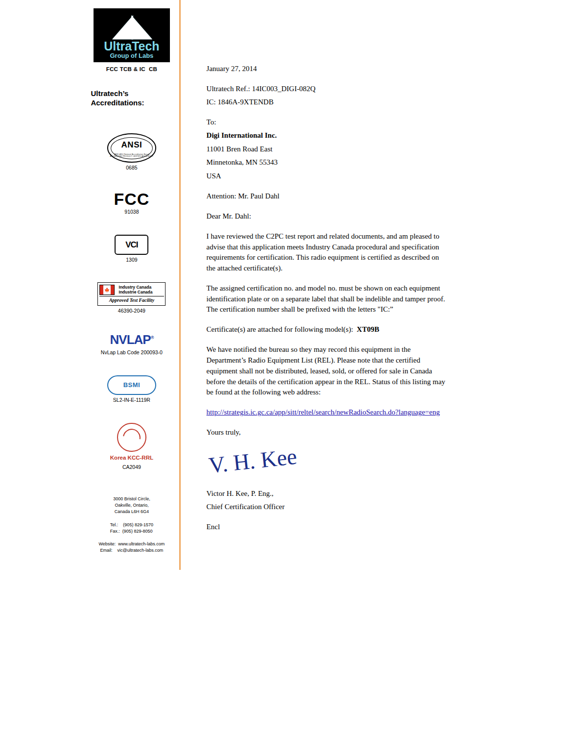◢◣
UltraTech
Group of Labs
FCC TCB & IC CB
Ultratech’s
Accreditations:
ANSI
ANSI-ASQ National Accreditation Board
ACCREDITED PRODUCT CERTIFICATION BODY
0685
FCC
91038
VCI
1309
🍁 Industry Canada
Industrie Canada
Approved Test Facility
46390-2049
NVLAP®
NvLap Lab Code 200093-0
BSMI
SL2-IN-E-1119R
Korea KCC-RRL
CA2049
3000 Bristol Circle,
Oakville, Ontario,
Canada L6H 6G4
Tel.: (905) 829-1570
Fax.: (905) 829-8050
Website: www.ultratech-labs.com
Email: vic@ultratech-labs.com
January 27, 2014
Ultratech Ref.: 14IC003_DIGI-082Q
IC: 1846A-9XTENDB
To:
Digi International Inc.
11001 Bren Road East
Minnetonka, MN 55343
USA
Attention: Mr. Paul Dahl
Dear Mr. Dahl:
I have reviewed the C2PC test report and related documents, and am pleased to advise that this application meets Industry Canada procedural and specification requirements for certification. This radio equipment is certified as described on the attached certificate(s).
The assigned certification no. and model no. must be shown on each equipment identification plate or on a separate label that shall be indelible and tamper proof. The certification number shall be prefixed with the letters "IC:”
Certificate(s) are attached for following model(s): XT09B
We have notified the bureau so they may record this equipment in the Department’s Radio Equipment List (REL). Please note that the certified equipment shall not be distributed, leased, sold, or offered for sale in Canada before the details of the certification appear in the REL. Status of this listing may be found at the following web address:
http://strategis.ic.gc.ca/app/sitt/reltel/search/newRadioSearch.do?language=eng
Yours truly,
V. H. Kee
Victor H. Kee, P. Eng.,
Chief Certification Officer
Encl